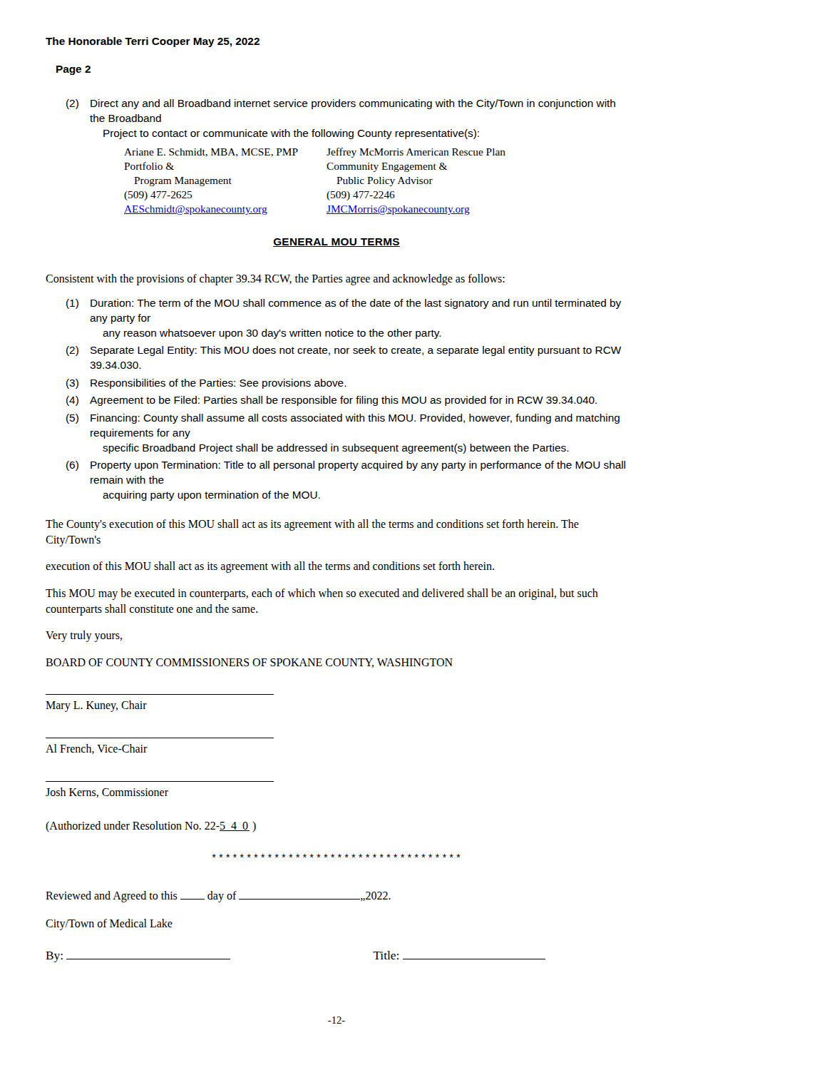The Honorable Terri Cooper May 25, 2022
Page 2
(2) Direct any and all Broadband internet service providers communicating with the City/Town in conjunction with the Broadband Project to contact or communicate with the following County representative(s):
| Ariane E. Schmidt, MBA, MCSE, PMP | Jeffrey McMorris American Rescue Plan |
| Portfolio & | Community Engagement & |
| Program Management | Public Policy Advisor |
| (509) 477-2625 | (509) 477-2246 |
| AESchmidt@spokanecounty.org | JMCMorris@spokanecounty.org |
GENERAL MOU TERMS
Consistent with the provisions of chapter 39.34 RCW, the Parties agree and acknowledge as follows:
(1) Duration: The term of the MOU shall commence as of the date of the last signatory and run until terminated by any party for any reason whatsoever upon 30 day's written notice to the other party.
(2) Separate Legal Entity: This MOU does not create, nor seek to create, a separate legal entity pursuant to RCW 39.34.030.
(3) Responsibilities of the Parties: See provisions above.
(4) Agreement to be Filed: Parties shall be responsible for filing this MOU as provided for in RCW 39.34.040.
(5) Financing: County shall assume all costs associated with this MOU. Provided, however, funding and matching requirements for any specific Broadband Project shall be addressed in subsequent agreement(s) between the Parties.
(6) Property upon Termination: Title to all personal property acquired by any party in performance of the MOU shall remain with the acquiring party upon termination of the MOU.
The County's execution of this MOU shall act as its agreement with all the terms and conditions set forth herein. The City/Town's
execution of this MOU shall act as its agreement with all the terms and conditions set forth herein.
This MOU may be executed in counterparts, each of which when so executed and delivered shall be an original, but such counterparts shall constitute one and the same.
Very truly yours,
BOARD OF COUNTY COMMISSIONERS OF SPOKANE COUNTY, WASHINGTON
Mary L. Kuney, Chair
Al French, Vice-Chair
Josh Kerns, Commissioner
(Authorized under Resolution No. 22-5 4 0 )
************************************
Reviewed and Agreed to this day of „2022.
City/Town of Medical Lake
By: Title:
-12-